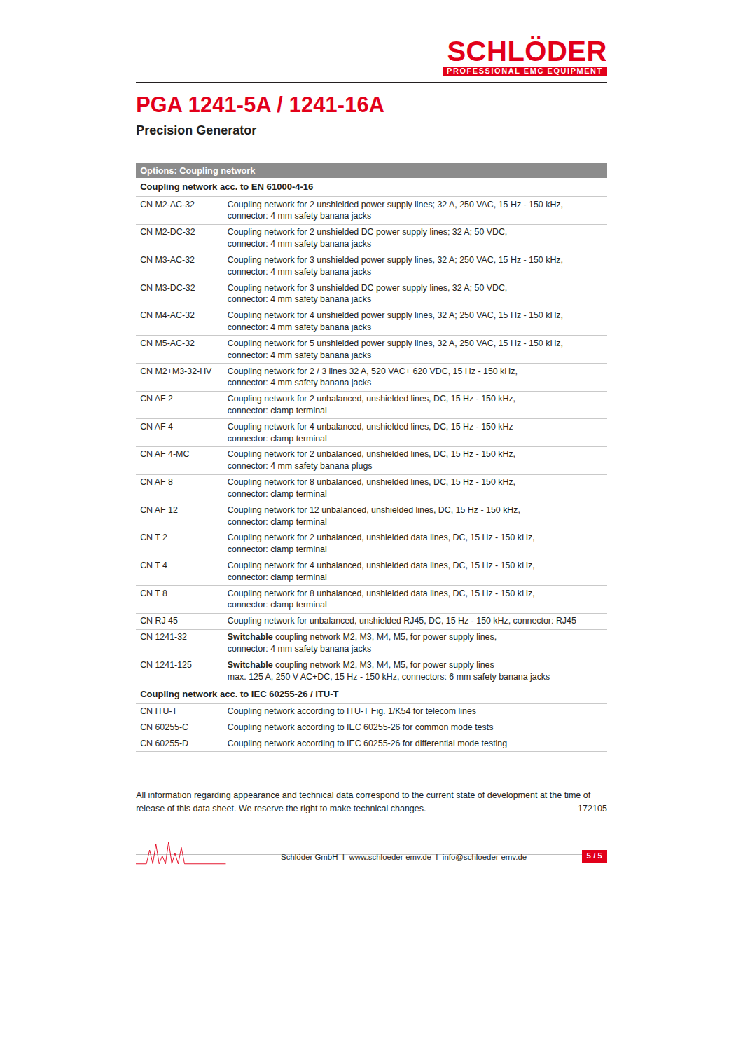SCHLÖDER Professional EMC Equipment
PGA 1241-5A / 1241-16A
Precision Generator
Options: Coupling network
| Coupling network acc. to EN 61000-4-16 |
| --- |
| CN M2-AC-32 | Coupling network for 2 unshielded power supply lines; 32 A, 250 VAC, 15 Hz - 150 kHz, connector: 4 mm safety banana jacks |
| CN M2-DC-32 | Coupling network for 2 unshielded DC power supply lines; 32 A; 50 VDC, connector: 4 mm safety banana jacks |
| CN M3-AC-32 | Coupling network for 3 unshielded power supply lines, 32 A; 250 VAC, 15 Hz - 150 kHz, connector: 4 mm safety banana jacks |
| CN M3-DC-32 | Coupling network for 3 unshielded DC power supply lines, 32 A; 50 VDC, connector: 4 mm safety banana jacks |
| CN M4-AC-32 | Coupling network for 4 unshielded power supply lines, 32 A; 250 VAC, 15 Hz - 150 kHz, connector: 4 mm safety banana jacks |
| CN M5-AC-32 | Coupling network for 5 unshielded power supply lines, 32 A, 250 VAC, 15 Hz - 150 kHz, connector: 4 mm safety banana jacks |
| CN M2+M3-32-HV | Coupling network for 2 / 3 lines 32 A, 520 VAC+ 620 VDC, 15 Hz - 150 kHz, connector: 4 mm safety banana jacks |
| CN AF 2 | Coupling network for 2 unbalanced, unshielded lines, DC, 15 Hz - 150 kHz, connector: clamp terminal |
| CN AF 4 | Coupling network for 4 unbalanced, unshielded lines, DC, 15 Hz - 150 kHz connector: clamp terminal |
| CN AF 4-MC | Coupling network for 2 unbalanced, unshielded lines, DC, 15 Hz - 150 kHz, connector: 4 mm safety banana plugs |
| CN AF 8 | Coupling network for 8 unbalanced, unshielded lines, DC, 15 Hz - 150 kHz, connector: clamp terminal |
| CN AF 12 | Coupling network for 12 unbalanced, unshielded lines, DC, 15 Hz - 150 kHz, connector: clamp terminal |
| CN T 2 | Coupling network for 2 unbalanced, unshielded data lines, DC, 15 Hz - 150 kHz, connector: clamp terminal |
| CN T 4 | Coupling network for 4 unbalanced, unshielded data lines, DC, 15 Hz - 150 kHz, connector: clamp terminal |
| CN T 8 | Coupling network for 8 unbalanced, unshielded data lines, DC, 15 Hz - 150 kHz, connector: clamp terminal |
| CN RJ 45 | Coupling network for unbalanced, unshielded RJ45, DC, 15 Hz - 150 kHz, connector: RJ45 |
| CN 1241-32 | Switchable coupling network M2, M3, M4, M5, for power supply lines, connector: 4 mm safety banana jacks |
| CN 1241-125 | Switchable coupling network M2, M3, M4, M5, for power supply lines max. 125 A, 250 V AC+DC, 15 Hz - 150 kHz, connectors: 6 mm safety banana jacks |
| Coupling network acc. to IEC 60255-26 / ITU-T |
| CN ITU-T | Coupling network according to ITU-T Fig. 1/K54 for telecom lines |
| CN 60255-C | Coupling network according to IEC 60255-26 for common mode tests |
| CN 60255-D | Coupling network according to IEC 60255-26 for differential mode testing |
All information regarding appearance and technical data correspond to the current state of development at the time of release of this data sheet. We reserve the right to make technical changes. 172105
Schlöder GmbH I www.schloeder-emv.de I info@schloeder-emv.de
5 / 5